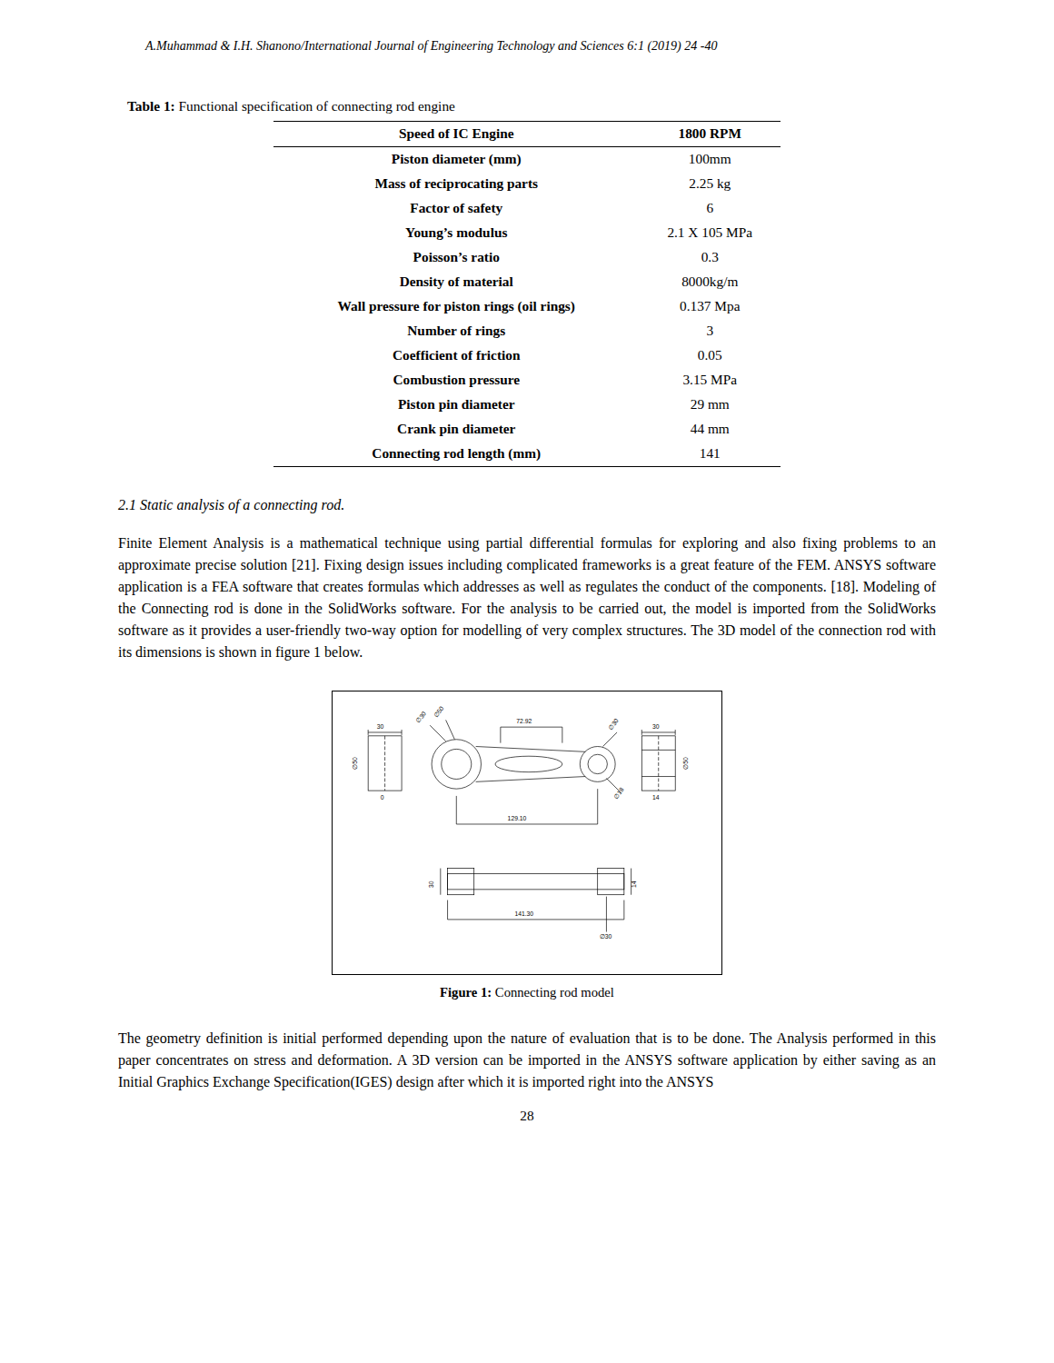A.Muhammad & I.H. Shanono/International Journal of Engineering Technology and Sciences 6:1 (2019) 24 -40
Table 1: Functional specification of connecting rod engine
| Speed of IC Engine | 1800 RPM |
| --- | --- |
| Piston diameter (mm) | 100mm |
| Mass of reciprocating parts | 2.25 kg |
| Factor of safety | 6 |
| Young’s modulus | 2.1 X 105 MPa |
| Poisson’s ratio | 0.3 |
| Density of material | 8000kg/m |
| Wall pressure for piston rings (oil rings) | 0.137 Mpa |
| Number of rings | 3 |
| Coefficient of friction | 0.05 |
| Combustion pressure | 3.15 MPa |
| Piston pin diameter | 29 mm |
| Crank pin diameter | 44 mm |
| Connecting rod length (mm) | 141 |
2.1 Static analysis of a connecting rod.
Finite Element Analysis is a mathematical technique using partial differential formulas for exploring and also fixing problems to an approximate precise solution [21]. Fixing design issues including complicated frameworks is a great feature of the FEM. ANSYS software application is a FEA software that creates formulas which addresses as well as regulates the conduct of the components. [18]. Modeling of the Connecting rod is done in the SolidWorks software. For the analysis to be carried out, the model is imported from the SolidWorks software as it provides a user-friendly two-way option for modelling of very complex structures. The 3D model of the connection rod with its dimensions is shown in figure 1 below.
∅50 30 0 ∅30 ∅50 72.92 ∅30 ∅18 129.10 30 ∅50 14 30 14 141.30 ∅30
Figure 1: Connecting rod model
The geometry definition is initial performed depending upon the nature of evaluation that is to be done. The Analysis performed in this paper concentrates on stress and deformation. A 3D version can be imported in the ANSYS software application by either saving as an Initial Graphics Exchange Specification(IGES) design after which it is imported right into the ANSYS
28